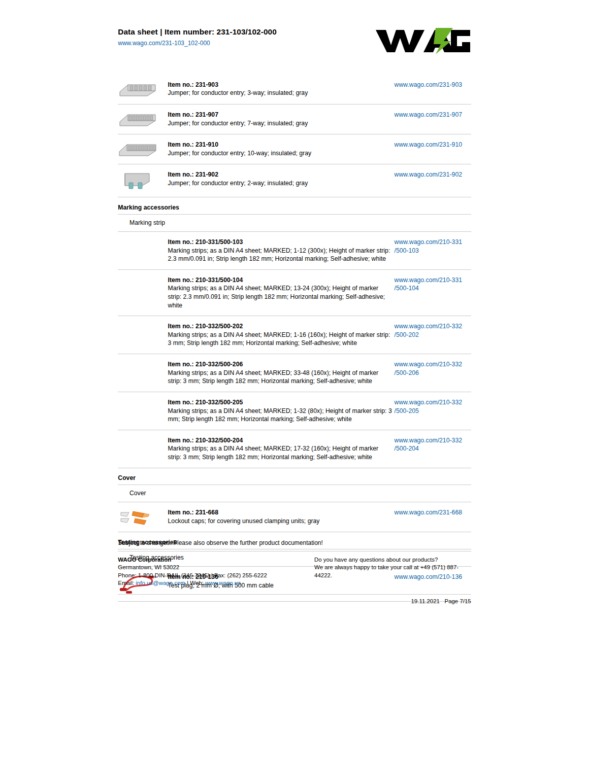Data sheet | Item number: 231-103/102-000
www.wago.com/231-103_102-000
| | Item no.: 231-903 Jumper; for conductor entry; 3-way; insulated; gray | www.wago.com/231-903 |
| | Item no.: 231-907 Jumper; for conductor entry; 7-way; insulated; gray | www.wago.com/231-907 |
| | Item no.: 231-910 Jumper; for conductor entry; 10-way; insulated; gray | www.wago.com/231-910 |
| | Item no.: 231-902 Jumper; for conductor entry; 2-way; insulated; gray | www.wago.com/231-902 |
| Marking accessories |
| Marking strip |
| | Item no.: 210-331/500-103 Marking strips; as a DIN A4 sheet; MARKED; 1-12 (300x); Height of marker strip: 2.3 mm/0.091 in; Strip length 182 mm; Horizontal marking; Self-adhesive; white | www.wago.com/210-331 /500-103 |
| | Item no.: 210-331/500-104 Marking strips; as a DIN A4 sheet; MARKED; 13-24 (300x); Height of marker strip: 2.3 mm/0.091 in; Strip length 182 mm; Horizontal marking; Self-adhesive; white | www.wago.com/210-331 /500-104 |
| | Item no.: 210-332/500-202 Marking strips; as a DIN A4 sheet; MARKED; 1-16 (160x); Height of marker strip: 3 mm; Strip length 182 mm; Horizontal marking; Self-adhesive; white | www.wago.com/210-332 /500-202 |
| | Item no.: 210-332/500-206 Marking strips; as a DIN A4 sheet; MARKED; 33-48 (160x); Height of marker strip: 3 mm; Strip length 182 mm; Horizontal marking; Self-adhesive; white | www.wago.com/210-332 /500-206 |
| | Item no.: 210-332/500-205 Marking strips; as a DIN A4 sheet; MARKED; 1-32 (80x); Height of marker strip: 3 mm; Strip length 182 mm; Horizontal marking; Self-adhesive; white | www.wago.com/210-332 /500-205 |
| | Item no.: 210-332/500-204 Marking strips; as a DIN A4 sheet; MARKED; 17-32 (160x); Height of marker strip: 3 mm; Strip length 182 mm; Horizontal marking; Self-adhesive; white | www.wago.com/210-332 /500-204 |
| Cover |
| Cover |
| | Item no.: 231-668 Lockout caps; for covering unused clamping units; gray | www.wago.com/231-668 |
| Testing accessories |
| Testing accessories |
| | Item no.: 210-136 Test plug; 2 mm Ø; with 500 mm cable | www.wago.com/210-136 |
Subject to changes. Please also observe the further product documentation!
WAGO Corporation
Germantown, WI 53022
Phone: 1-800-DIN-RAIL (346-7245) | Fax: (262) 255-6222
Email: info.us@wago.com | Web: www.wago.us
Do you have any questions about our products?
We are always happy to take your call at +49 (571) 887-44222.
19.11.2021 Page 7/15